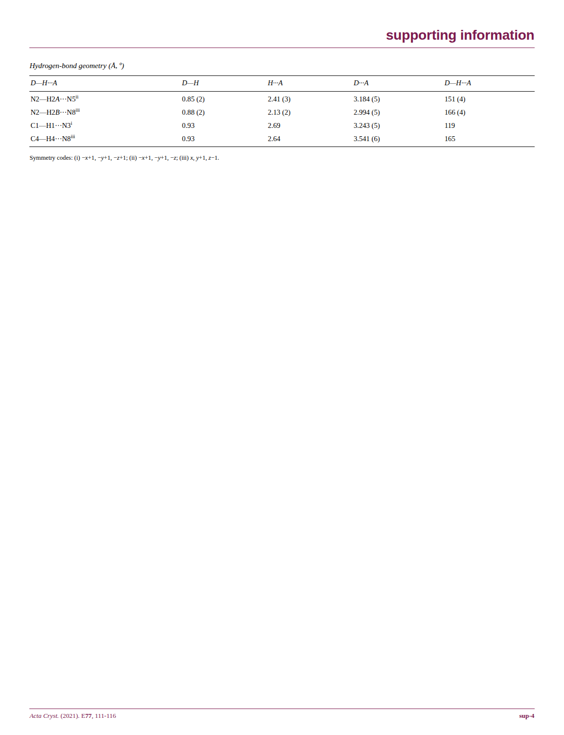supporting information
Hydrogen-bond geometry (Å, º)
| D —H··· A | D —H | H··· A | D ··· A | D —H··· A |
| --- | --- | --- | --- | --- |
| N2—H2 A ···N5 ii | 0.85 (2) | 2.41 (3) | 3.184 (5) | 151 (4) |
| N2—H2 B ···N8 iii | 0.88 (2) | 2.13 (2) | 2.994 (5) | 166 (4) |
| C1—H1···N3 i | 0.93 | 2.69 | 3.243 (5) | 119 |
| C4—H4···N8 iii | 0.93 | 2.64 | 3.541 (6) | 165 |
Symmetry codes: (i) −x+1, −y+1, −z+1; (ii) −x+1, −y+1, −z; (iii) x, y+1, z−1.
Acta Cryst. (2021). E77, 111-116
sup-4